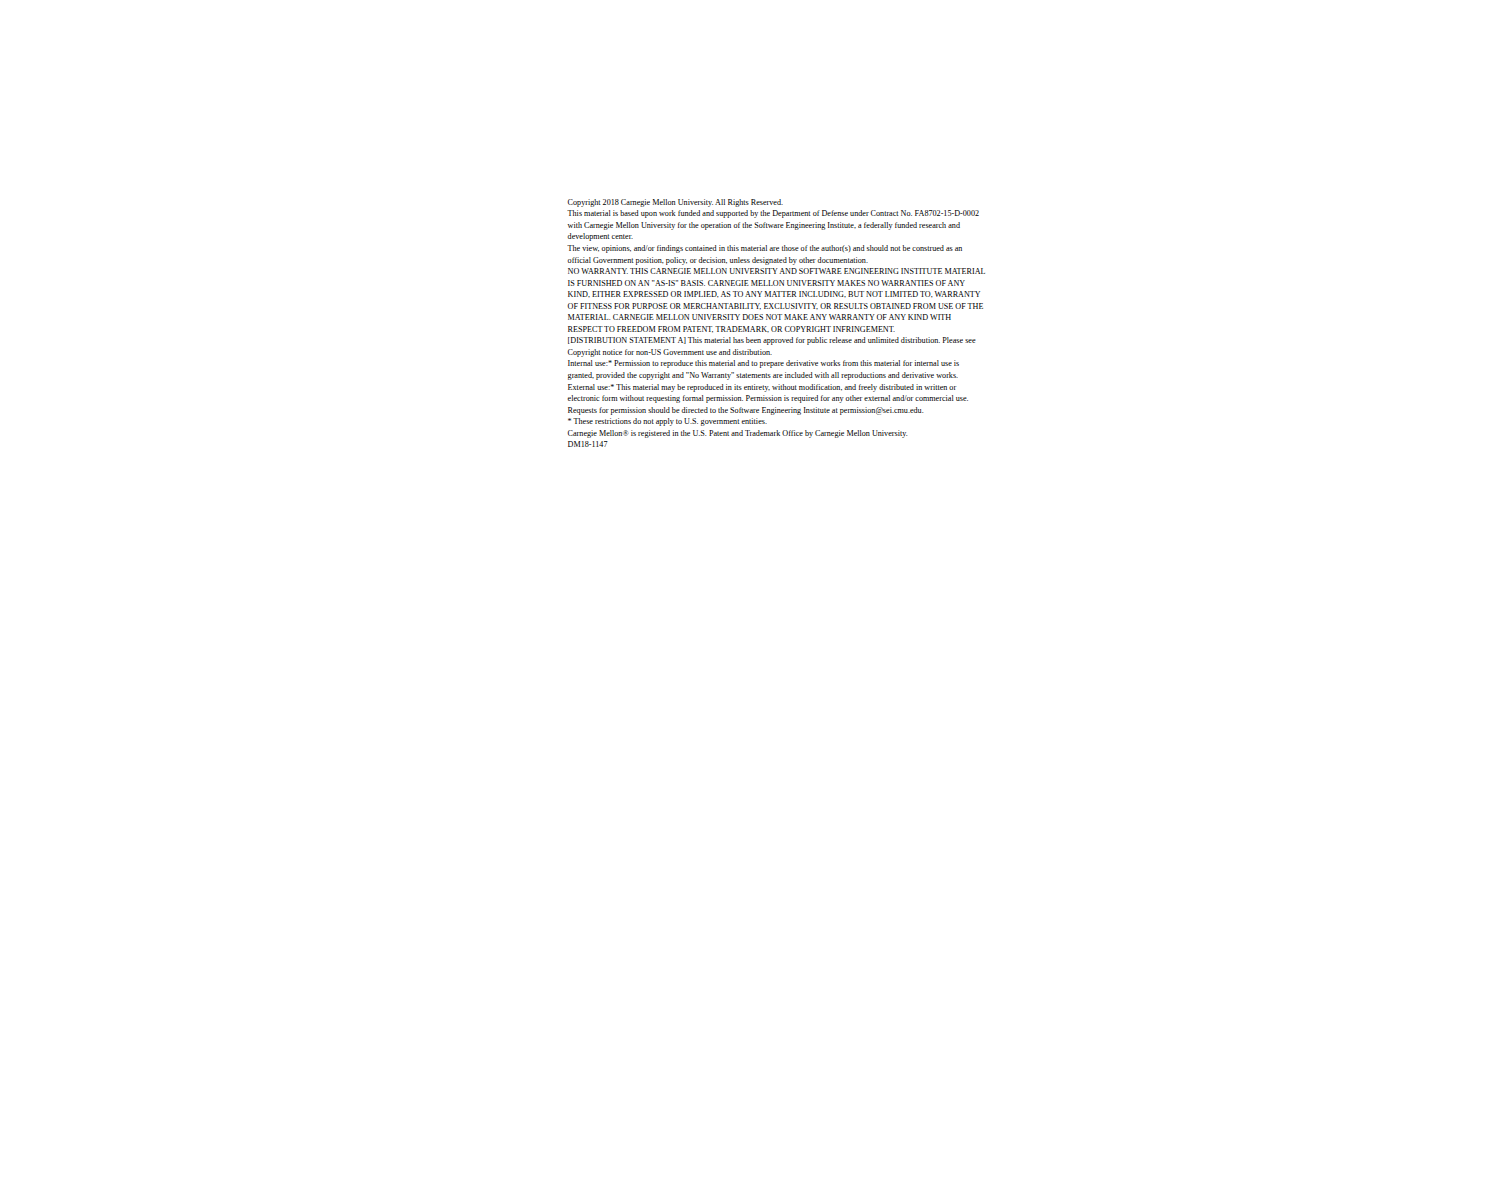Copyright 2018 Carnegie Mellon University. All Rights Reserved.
This material is based upon work funded and supported by the Department of Defense under Contract No. FA8702-15-D-0002 with Carnegie Mellon University for the operation of the Software Engineering Institute, a federally funded research and development center.
The view, opinions, and/or findings contained in this material are those of the author(s) and should not be construed as an official Government position, policy, or decision, unless designated by other documentation.
NO WARRANTY. THIS CARNEGIE MELLON UNIVERSITY AND SOFTWARE ENGINEERING INSTITUTE MATERIAL IS FURNISHED ON AN "AS-IS" BASIS. CARNEGIE MELLON UNIVERSITY MAKES NO WARRANTIES OF ANY KIND, EITHER EXPRESSED OR IMPLIED, AS TO ANY MATTER INCLUDING, BUT NOT LIMITED TO, WARRANTY OF FITNESS FOR PURPOSE OR MERCHANTABILITY, EXCLUSIVITY, OR RESULTS OBTAINED FROM USE OF THE MATERIAL. CARNEGIE MELLON UNIVERSITY DOES NOT MAKE ANY WARRANTY OF ANY KIND WITH RESPECT TO FREEDOM FROM PATENT, TRADEMARK, OR COPYRIGHT INFRINGEMENT.
[DISTRIBUTION STATEMENT A] This material has been approved for public release and unlimited distribution. Please see Copyright notice for non-US Government use and distribution.
Internal use:* Permission to reproduce this material and to prepare derivative works from this material for internal use is granted, provided the copyright and "No Warranty" statements are included with all reproductions and derivative works.
External use:* This material may be reproduced in its entirety, without modification, and freely distributed in written or electronic form without requesting formal permission. Permission is required for any other external and/or commercial use. Requests for permission should be directed to the Software Engineering Institute at permission@sei.cmu.edu.
* These restrictions do not apply to U.S. government entities.
Carnegie Mellon® is registered in the U.S. Patent and Trademark Office by Carnegie Mellon University.
DM18-1147